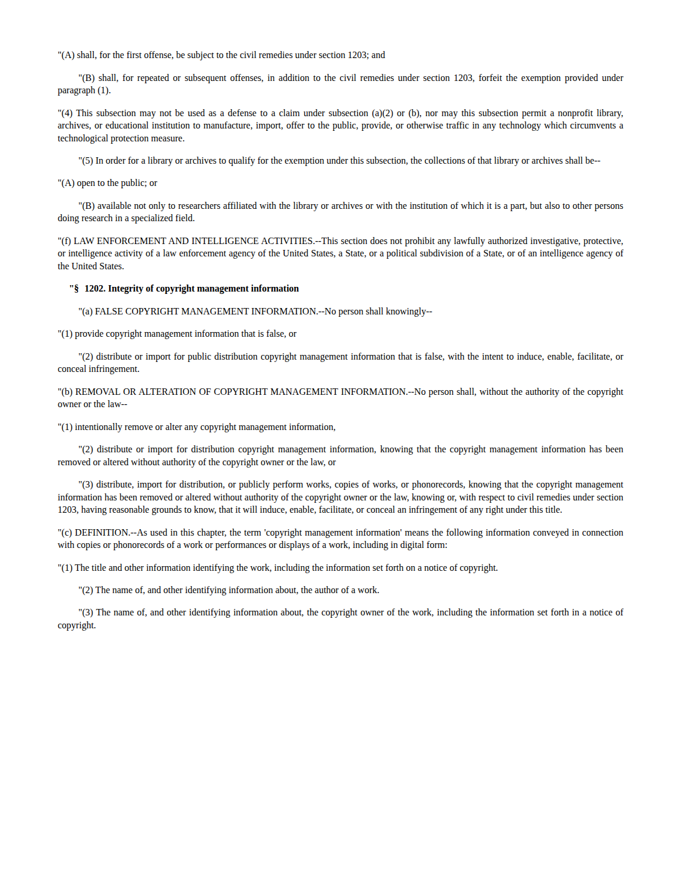"(A) shall, for the first offense, be subject to the civil remedies under section 1203; and
"(B) shall, for repeated or subsequent offenses, in addition to the civil remedies under section 1203, forfeit the exemption provided under paragraph (1).
"(4) This subsection may not be used as a defense to a claim under subsection (a)(2) or (b), nor may this subsection permit a nonprofit library, archives, or educational institution to manufacture, import, offer to the public, provide, or otherwise traffic in any technology which circumvents a technological protection measure.
"(5) In order for a library or archives to qualify for the exemption under this subsection, the collections of that library or archives shall be--
"(A) open to the public; or
"(B) available not only to researchers affiliated with the library or archives or with the institution of which it is a part, but also to other persons doing research in a specialized field.
"(f) LAW ENFORCEMENT AND INTELLIGENCE ACTIVITIES.--This section does not prohibit any lawfully authorized investigative, protective, or intelligence activity of a law enforcement agency of the United States, a State, or a political subdivision of a State, or of an intelligence agency of the United States.
"§ 1202. Integrity of copyright management information
"(a) FALSE COPYRIGHT MANAGEMENT INFORMATION.--No person shall knowingly--
"(1) provide copyright management information that is false, or
"(2) distribute or import for public distribution copyright management information that is false, with the intent to induce, enable, facilitate, or conceal infringement.
"(b) REMOVAL OR ALTERATION OF COPYRIGHT MANAGEMENT INFORMATION.--No person shall, without the authority of the copyright owner or the law--
"(1) intentionally remove or alter any copyright management information,
"(2) distribute or import for distribution copyright management information, knowing that the copyright management information has been removed or altered without authority of the copyright owner or the law, or
"(3) distribute, import for distribution, or publicly perform works, copies of works, or phonorecords, knowing that the copyright management information has been removed or altered without authority of the copyright owner or the law, knowing or, with respect to civil remedies under section 1203, having reasonable grounds to know, that it will induce, enable, facilitate, or conceal an infringement of any right under this title.
"(c) DEFINITION.--As used in this chapter, the term 'copyright management information' means the following information conveyed in connection with copies or phonorecords of a work or performances or displays of a work, including in digital form:
"(1) The title and other information identifying the work, including the information set forth on a notice of copyright.
"(2) The name of, and other identifying information about, the author of a work.
"(3) The name of, and other identifying information about, the copyright owner of the work, including the information set forth in a notice of copyright.